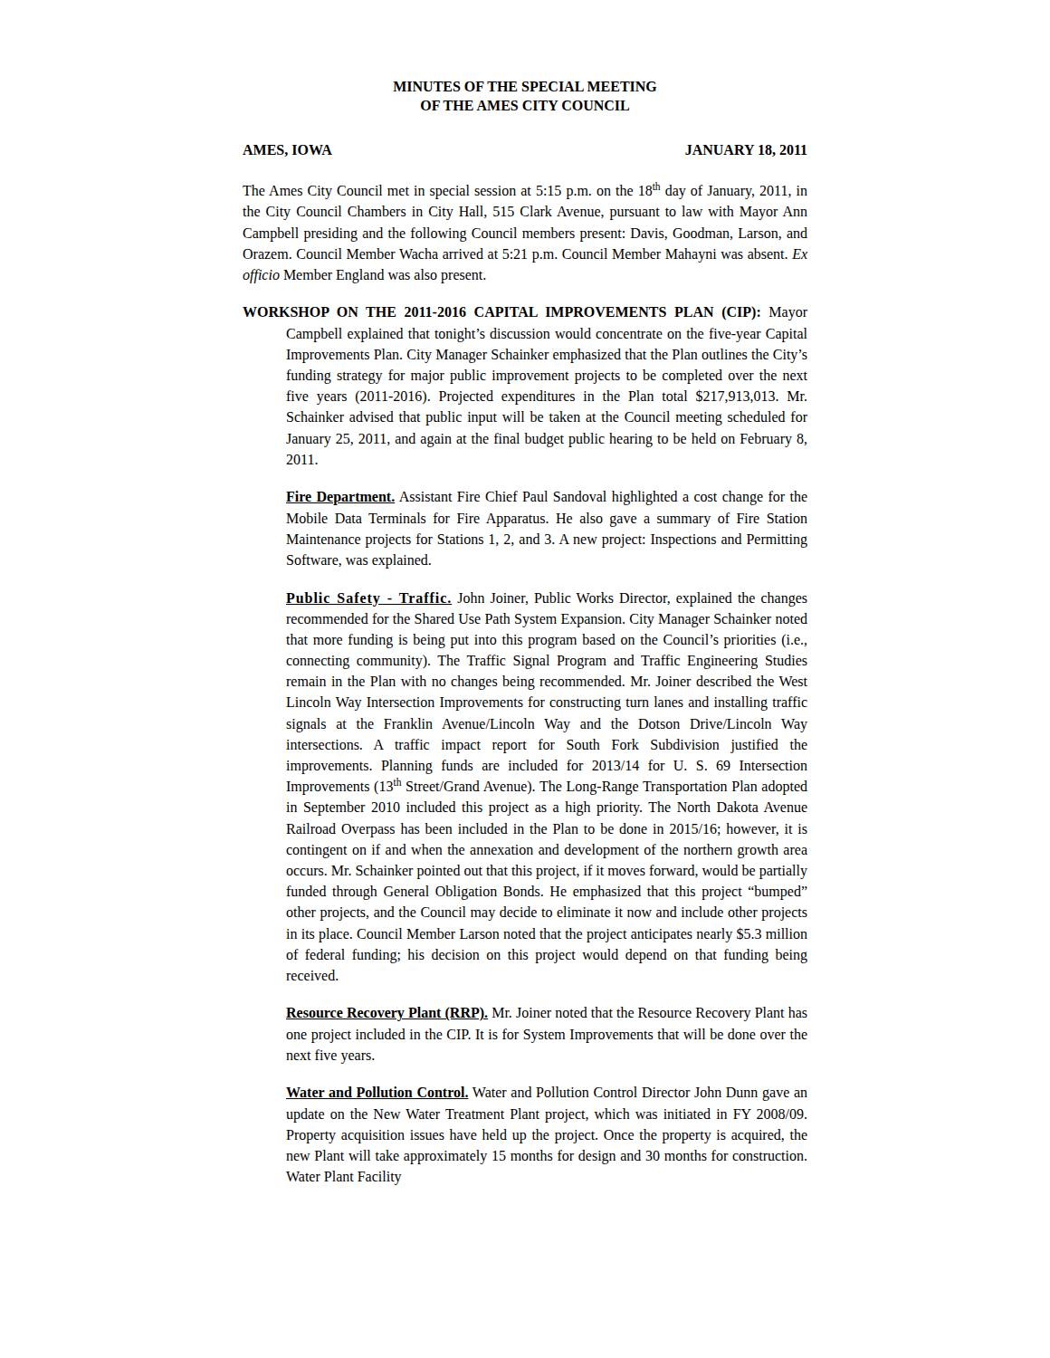MINUTES OF THE SPECIAL MEETING
OF THE AMES CITY COUNCIL
AMES, IOWA JANUARY 18, 2011
The Ames City Council met in special session at 5:15 p.m. on the 18th day of January, 2011, in the City Council Chambers in City Hall, 515 Clark Avenue, pursuant to law with Mayor Ann Campbell presiding and the following Council members present: Davis, Goodman, Larson, and Orazem. Council Member Wacha arrived at 5:21 p.m. Council Member Mahayni was absent. Ex officio Member England was also present.
WORKSHOP ON THE 2011-2016 CAPITAL IMPROVEMENTS PLAN (CIP): Mayor Campbell explained that tonight’s discussion would concentrate on the five-year Capital Improvements Plan. City Manager Schainker emphasized that the Plan outlines the City’s funding strategy for major public improvement projects to be completed over the next five years (2011-2016). Projected expenditures in the Plan total $217,913,013. Mr. Schainker advised that public input will be taken at the Council meeting scheduled for January 25, 2011, and again at the final budget public hearing to be held on February 8, 2011.
Fire Department. Assistant Fire Chief Paul Sandoval highlighted a cost change for the Mobile Data Terminals for Fire Apparatus. He also gave a summary of Fire Station Maintenance projects for Stations 1, 2, and 3. A new project: Inspections and Permitting Software, was explained.
Public Safety - Traffic. John Joiner, Public Works Director, explained the changes recommended for the Shared Use Path System Expansion. City Manager Schainker noted that more funding is being put into this program based on the Council’s priorities (i.e., connecting community). The Traffic Signal Program and Traffic Engineering Studies remain in the Plan with no changes being recommended. Mr. Joiner described the West Lincoln Way Intersection Improvements for constructing turn lanes and installing traffic signals at the Franklin Avenue/Lincoln Way and the Dotson Drive/Lincoln Way intersections. A traffic impact report for South Fork Subdivision justified the improvements. Planning funds are included for 2013/14 for U. S. 69 Intersection Improvements (13th Street/Grand Avenue). The Long-Range Transportation Plan adopted in September 2010 included this project as a high priority. The North Dakota Avenue Railroad Overpass has been included in the Plan to be done in 2015/16; however, it is contingent on if and when the annexation and development of the northern growth area occurs. Mr. Schainker pointed out that this project, if it moves forward, would be partially funded through General Obligation Bonds. He emphasized that this project “bumped” other projects, and the Council may decide to eliminate it now and include other projects in its place. Council Member Larson noted that the project anticipates nearly $5.3 million of federal funding; his decision on this project would depend on that funding being received.
Resource Recovery Plant (RRP). Mr. Joiner noted that the Resource Recovery Plant has one project included in the CIP. It is for System Improvements that will be done over the next five years.
Water and Pollution Control. Water and Pollution Control Director John Dunn gave an update on the New Water Treatment Plant project, which was initiated in FY 2008/09. Property acquisition issues have held up the project. Once the property is acquired, the new Plant will take approximately 15 months for design and 30 months for construction. Water Plant Facility